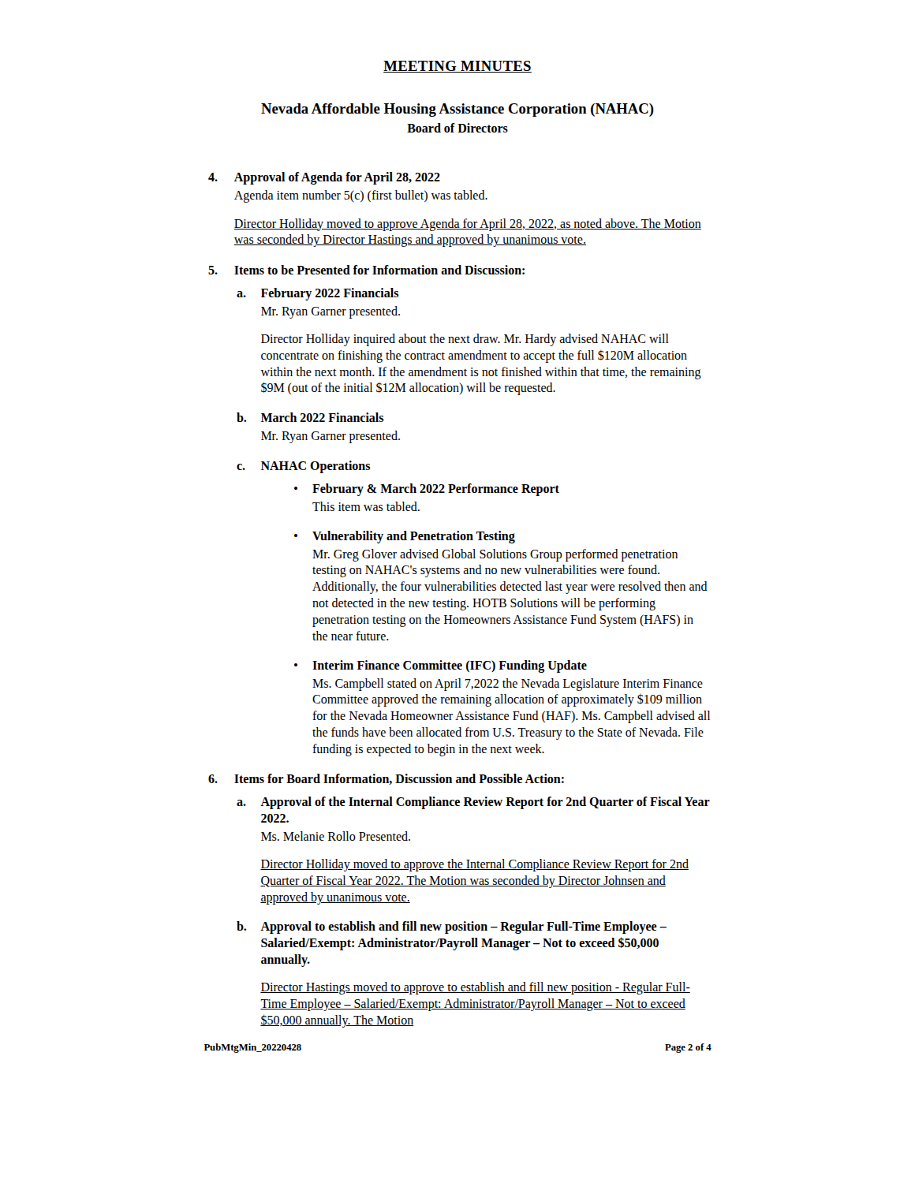MEETING MINUTES
Nevada Affordable Housing Assistance Corporation (NAHAC)
Board of Directors
4.
Approval of Agenda for April 28, 2022
Agenda item number 5(c) (first bullet) was tabled.
Director Holliday moved to approve Agenda for April 28, 2022, as noted above. The Motion was seconded by Director Hastings and approved by unanimous vote.
5.
Items to be Presented for Information and Discussion:
a.
February 2022 Financials
Mr. Ryan Garner presented.
Director Holliday inquired about the next draw. Mr. Hardy advised NAHAC will concentrate on finishing the contract amendment to accept the full $120M allocation within the next month. If the amendment is not finished within that time, the remaining $9M (out of the initial $12M allocation) will be requested.
b.
March 2022 Financials
Mr. Ryan Garner presented.
c.
NAHAC Operations
February & March 2022 Performance Report
This item was tabled.
Vulnerability and Penetration Testing
Mr. Greg Glover advised Global Solutions Group performed penetration testing on NAHAC's systems and no new vulnerabilities were found. Additionally, the four vulnerabilities detected last year were resolved then and not detected in the new testing. HOTB Solutions will be performing penetration testing on the Homeowners Assistance Fund System (HAFS) in the near future.
Interim Finance Committee (IFC) Funding Update
Ms. Campbell stated on April 7,2022 the Nevada Legislature Interim Finance Committee approved the remaining allocation of approximately $109 million for the Nevada Homeowner Assistance Fund (HAF). Ms. Campbell advised all the funds have been allocated from U.S. Treasury to the State of Nevada. File funding is expected to begin in the next week.
6.
Items for Board Information, Discussion and Possible Action:
a.
Approval of the Internal Compliance Review Report for 2nd Quarter of Fiscal Year 2022.
Ms. Melanie Rollo Presented.
Director Holliday moved to approve the Internal Compliance Review Report for 2nd Quarter of Fiscal Year 2022. The Motion was seconded by Director Johnsen and approved by unanimous vote.
b.
Approval to establish and fill new position – Regular Full-Time Employee – Salaried/Exempt: Administrator/Payroll Manager – Not to exceed $50,000 annually.
Director Hastings moved to approve to establish and fill new position - Regular Full-Time Employee – Salaried/Exempt: Administrator/Payroll Manager – Not to exceed $50,000 annually. The Motion
PubMtgMin_20220428
Page 2 of 4